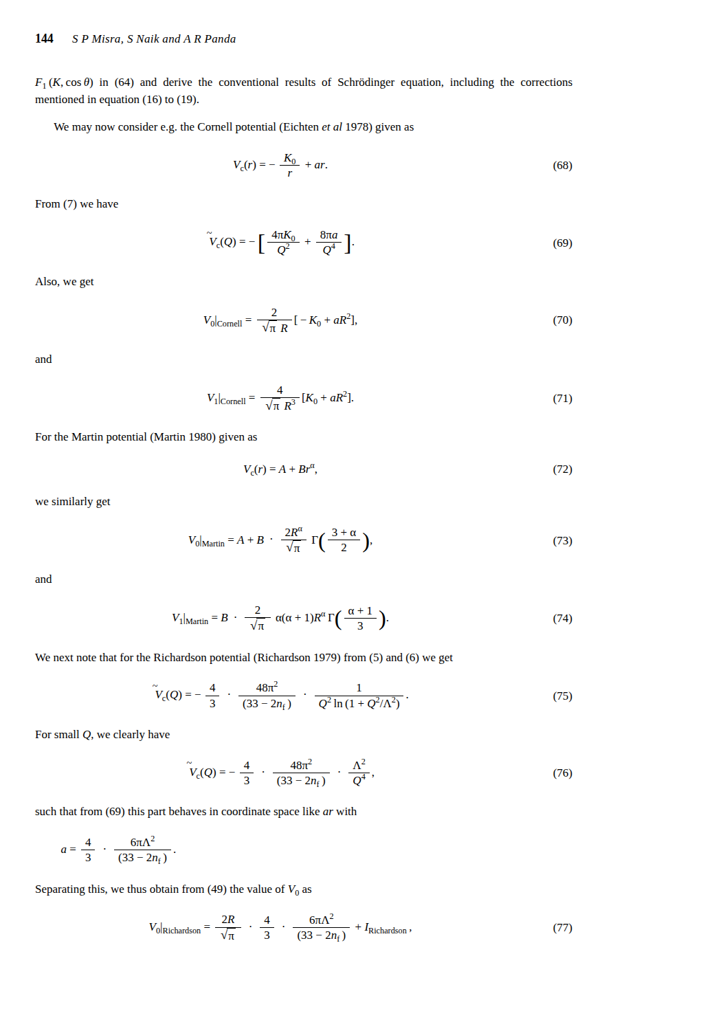144 S P Misra, S Naik and A R Panda
F1 (K, cos θ) in (64) and derive the conventional results of Schrödinger equation, including the corrections mentioned in equation (16) to (19).
We may now consider e.g. the Cornell potential (Eichten et al 1978) given as
Vc(r) = − K0 r + ar.
(68)
From (7) we have
Vc(Q) = − [4πK0 Q2 + 8πa Q4].
(69)
Also, we get
V0|Cornell = 2 π R[ − K0 + aR2],
(70)
and
V1|Cornell = 4 π R3[K0 + aR2].
(71)
For the Martin potential (Martin 1980) given as
Vc(r) = A + Brα,
(72)
we similarly get
V0|Martin = A + B · 2Rα π Γ(3 + α 2),
(73)
and
V1|Martin = B · 2 π α(α + 1)Rα Γ(α + 13).
(74)
We next note that for the Richardson potential (Richardson 1979) from (5) and (6) we get
Vc(Q) = − 43 · 48π2(33 − 2nf ) · 1 Q2 ln (1 + Q2/Λ2).
(75)
For small Q, we clearly have
Vc(Q) = − 43 · 48π2(33 − 2nf ) · Λ2 Q4,
(76)
such that from (69) this part behaves in coordinate space like ar with
a = 43 · 6πΛ2(33 − 2nf ).
Separating this, we thus obtain from (49) the value of V0 as
V0|Richardson = 2R π · 43 · 6πΛ2(33 − 2nf ) + IRichardson ,
(77)